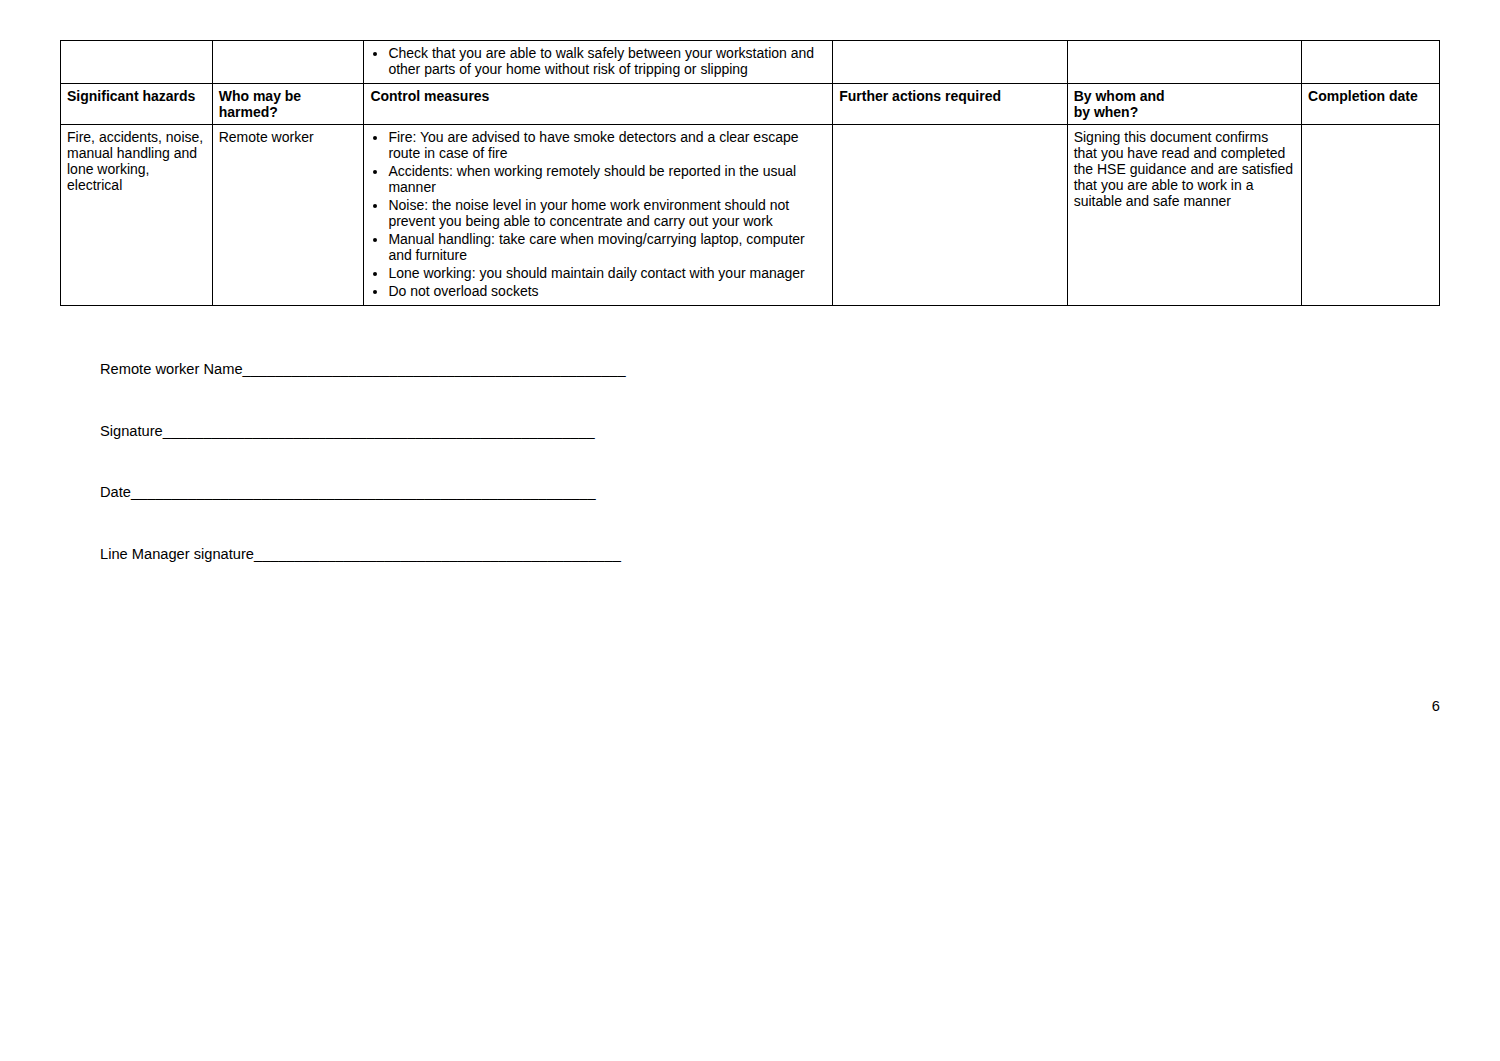| | | Check that you are able to walk safely between your workstation and other parts of your home without risk of tripping or slipping | | | |
| Significant hazards | Who may be harmed? | Control measures | Further actions required | By whom and by when? | Completion date |
| Fire, accidents, noise, manual handling and lone working, electrical | Remote worker | Fire: You are advised to have smoke detectors and a clear escape route in case of fire Accidents: when working remotely should be reported in the usual manner Noise: the noise level in your home work environment should not prevent you being able to concentrate and carry out your work Manual handling: take care when moving/carrying laptop, computer and furniture Lone working: you should maintain daily contact with your manager Do not overload sockets | | Signing this document confirms that you have read and completed the HSE guidance and are satisfied that you are able to work in a suitable and safe manner | |
Remote worker Name_______________________________________________
Signature_____________________________________________________
Date_________________________________________________________
Line Manager signature_____________________________________________
6